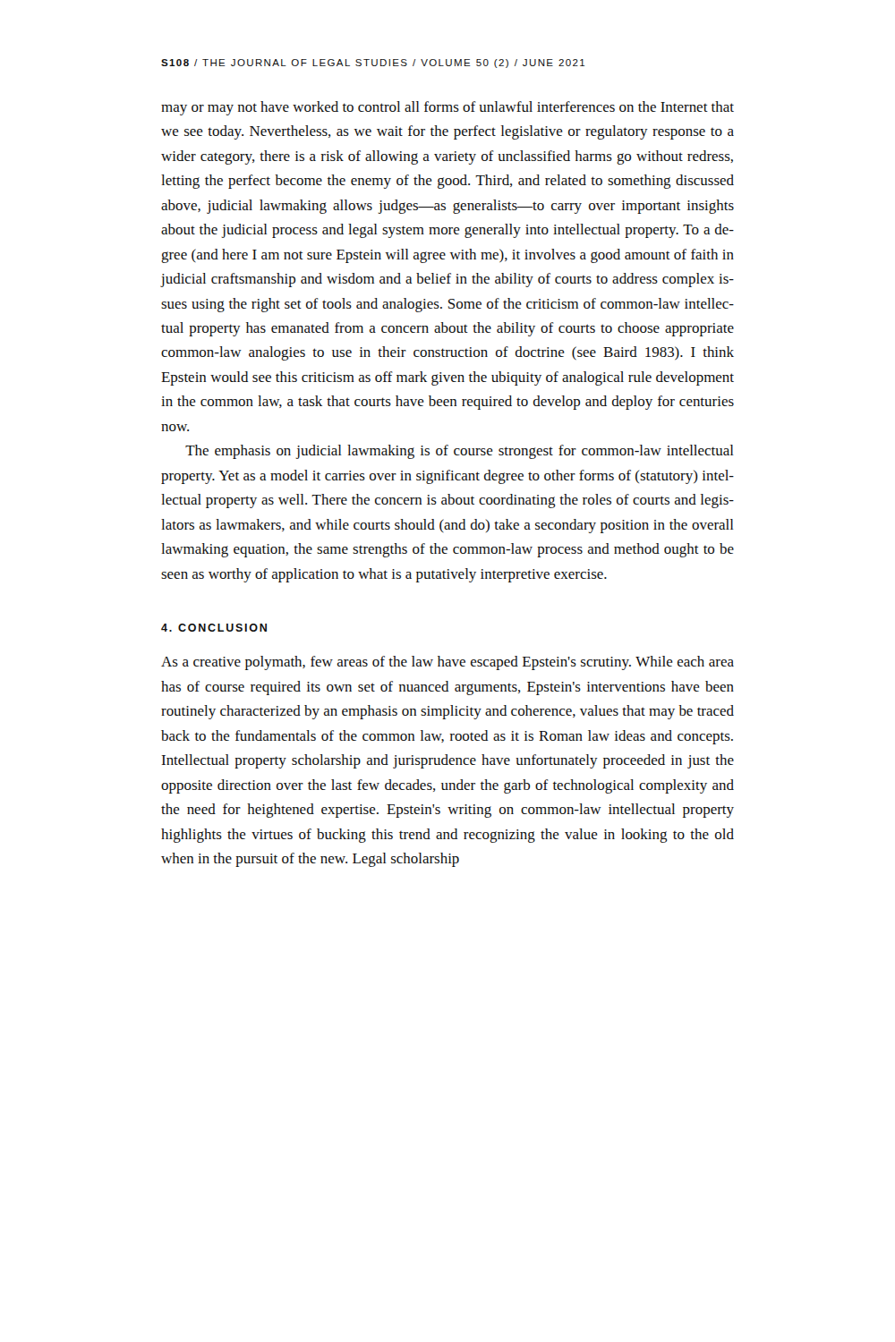S108 / THE JOURNAL OF LEGAL STUDIES / VOLUME 50 (2) / JUNE 2021
may or may not have worked to control all forms of unlawful interferences on the Internet that we see today. Nevertheless, as we wait for the perfect legislative or regulatory response to a wider category, there is a risk of allowing a variety of unclassified harms go without redress, letting the perfect become the enemy of the good. Third, and related to something discussed above, judicial lawmaking allows judges—as generalists—to carry over important insights about the judicial process and legal system more generally into intellectual property. To a degree (and here I am not sure Epstein will agree with me), it involves a good amount of faith in judicial craftsmanship and wisdom and a belief in the ability of courts to address complex issues using the right set of tools and analogies. Some of the criticism of common-law intellectual property has emanated from a concern about the ability of courts to choose appropriate common-law analogies to use in their construction of doctrine (see Baird 1983). I think Epstein would see this criticism as off mark given the ubiquity of analogical rule development in the common law, a task that courts have been required to develop and deploy for centuries now.
The emphasis on judicial lawmaking is of course strongest for common-law intellectual property. Yet as a model it carries over in significant degree to other forms of (statutory) intellectual property as well. There the concern is about coordinating the roles of courts and legislators as lawmakers, and while courts should (and do) take a secondary position in the overall lawmaking equation, the same strengths of the common-law process and method ought to be seen as worthy of application to what is a putatively interpretive exercise.
4. CONCLUSION
As a creative polymath, few areas of the law have escaped Epstein's scrutiny. While each area has of course required its own set of nuanced arguments, Epstein's interventions have been routinely characterized by an emphasis on simplicity and coherence, values that may be traced back to the fundamentals of the common law, rooted as it is Roman law ideas and concepts. Intellectual property scholarship and jurisprudence have unfortunately proceeded in just the opposite direction over the last few decades, under the garb of technological complexity and the need for heightened expertise. Epstein's writing on common-law intellectual property highlights the virtues of bucking this trend and recognizing the value in looking to the old when in the pursuit of the new. Legal scholarship